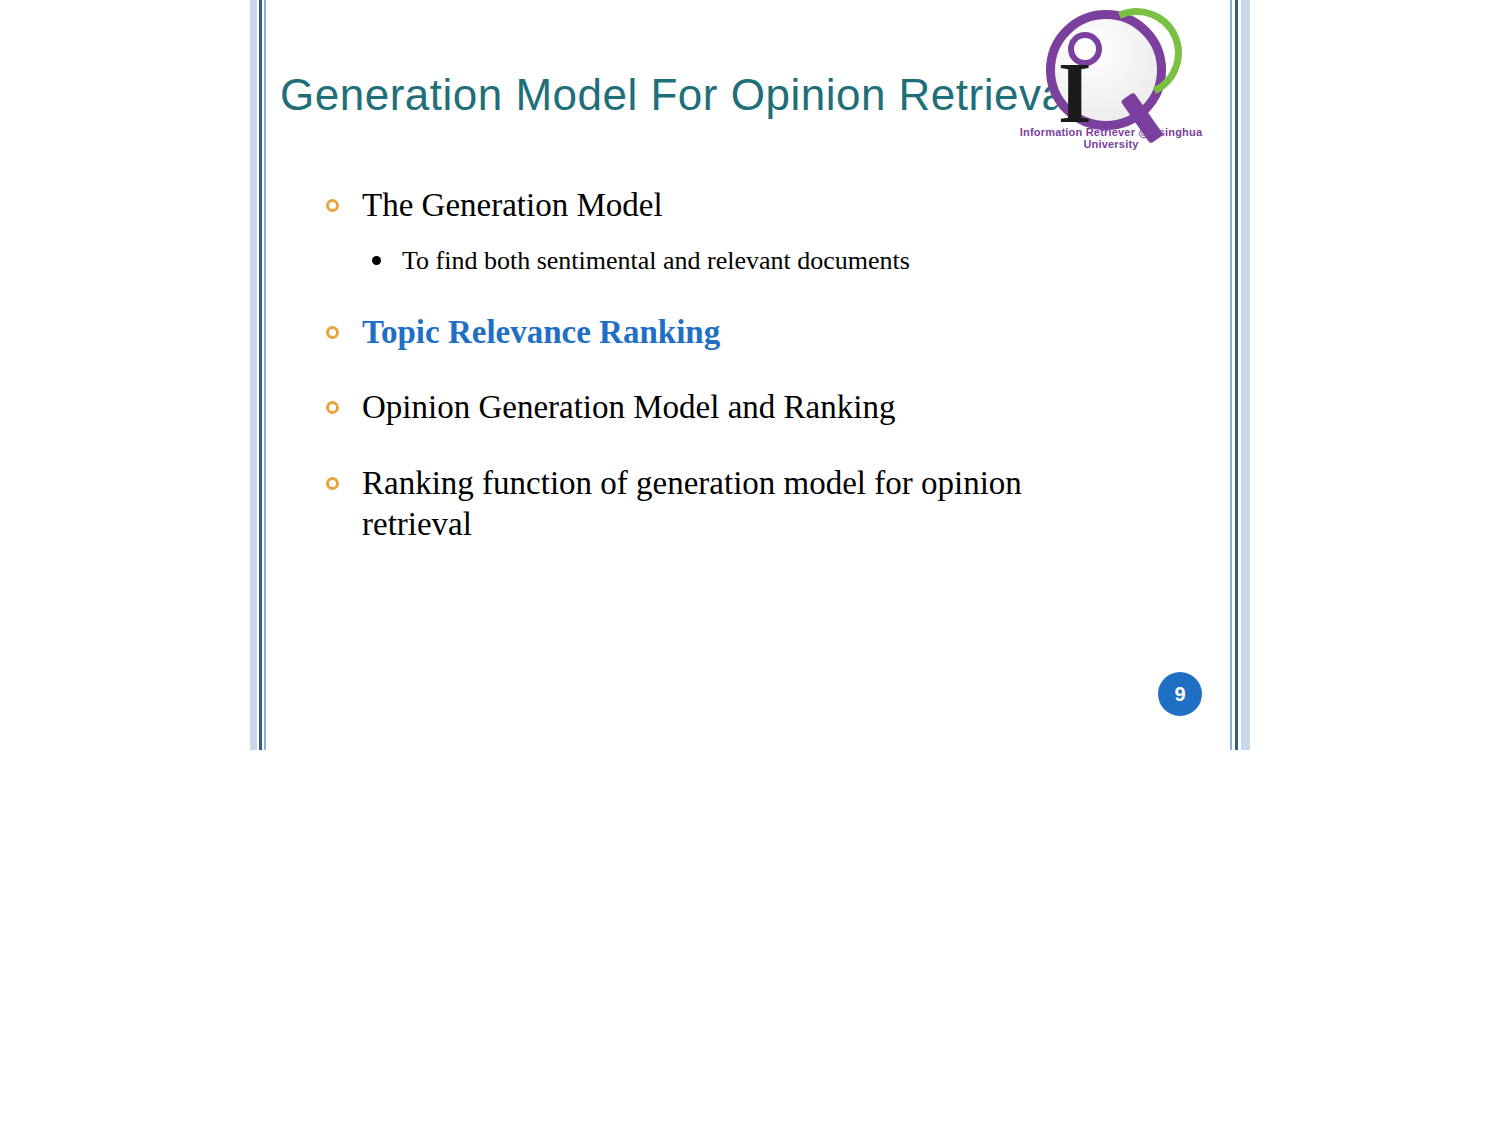Generation Model For Opinion Retrieval
I
Information Retriever @ Tsinghua University
The Generation Model
To find both sentimental and relevant documents
Topic Relevance Ranking
Opinion Generation Model and Ranking
Ranking function of generation model for opinion retrieval
9